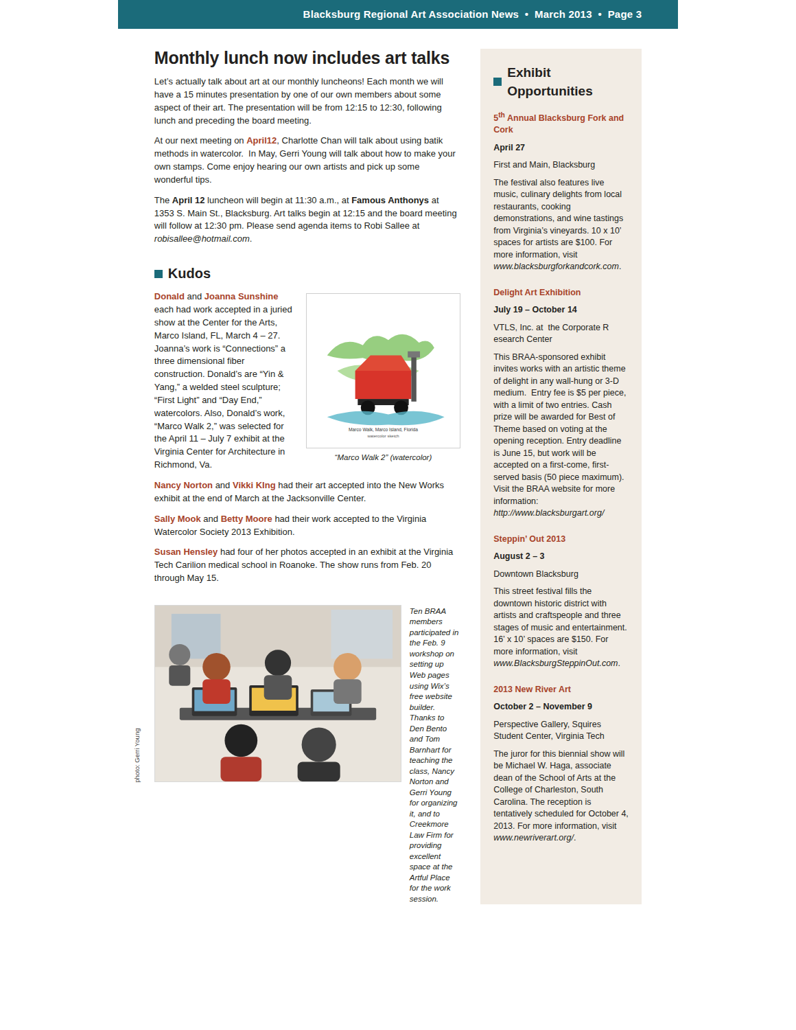Blacksburg Regional Art Association News • March 2013 • Page 3
Monthly lunch now includes art talks
Let’s actually talk about art at our monthly luncheons! Each month we will have a 15 minutes presentation by one of our own members about some aspect of their art. The presentation will be from 12:15 to 12:30, following lunch and preceding the board meeting.
At our next meeting on April12, Charlotte Chan will talk about using batik methods in watercolor. In May, Gerri Young will talk about how to make your own stamps. Come enjoy hearing our own artists and pick up some wonderful tips.
The April 12 luncheon will begin at 11:30 a.m., at Famous Anthonys at 1353 S. Main St., Blacksburg. Art talks begin at 12:15 and the board meeting will follow at 12:30 pm. Please send agenda items to Robi Sallee at robisallee@hotmail.com.
Kudos
“Marco Walk 2” (watercolor)
Donald and Joanna Sunshine each had work accepted in a juried show at the Center for the Arts, Marco Island, FL, March 4 – 27. Joanna’s work is “Connections” a three dimensional fiber construction. Donald’s are “Yin & Yang,” a welded steel sculpture; “First Light” and “Day End,” watercolors. Also, Donald’s work, “Marco Walk 2,” was selected for the April 11 – July 7 exhibit at the Virginia Center for Architecture in Richmond, Va.
Nancy Norton and Vikki KIng had their art accepted into the New Works exhibit at the end of March at the Jacksonville Center.
Sally Mook and Betty Moore had their work accepted to the Virginia Watercolor Society 2013 Exhibition.
Susan Hensley had four of her photos accepted in an exhibit at the Virginia Tech Carilion medical school in Roanoke. The show runs from Feb. 20 through May 15.
photo: Gerri Young
Ten BRAA members participated in the Feb. 9 workshop on setting up Web pages using Wix’s free website builder. Thanks to Den Bento and Tom Barnhart for teaching the class, Nancy Norton and Gerri Young for organizing it, and to Creekmore Law Firm for providing excellent space at the Artful Place for the work session.
Exhibit Opportunities
5th Annual Blacksburg Fork and Cork
April 27
First and Main, Blacksburg
The festival also features live music, culinary delights from local restaurants, cooking demonstrations, and wine tastings from Virginia’s vineyards. 10 x 10’ spaces for artists are $100. For more information, visit www.blacksburgforkandcork.com.
Delight Art Exhibition
July 19 – October 14
VTLS, Inc. at the Corporate R esearch Center
This BRAA-sponsored exhibit invites works with an artistic theme of delight in any wall-hung or 3-D medium. Entry fee is $5 per piece, with a limit of two entries. Cash prize will be awarded for Best of Theme based on voting at the opening reception. Entry deadline is June 15, but work will be accepted on a first-come, first-served basis (50 piece maximum). Visit the BRAA website for more information: http://www.blacksburgart.org/
Steppin’ Out 2013
August 2 – 3
Downtown Blacksburg
This street festival fills the downtown historic district with artists and craftspeople and three stages of music and entertainment. 16’ x 10’ spaces are $150. For more information, visit www.BlacksburgSteppinOut.com.
2013 New River Art
October 2 – November 9
Perspective Gallery, Squires Student Center, Virginia Tech
The juror for this biennial show will be Michael W. Haga, associate dean of the School of Arts at the College of Charleston, South Carolina. The reception is tentatively scheduled for October 4, 2013. For more information, visit www.newriverart.org/.